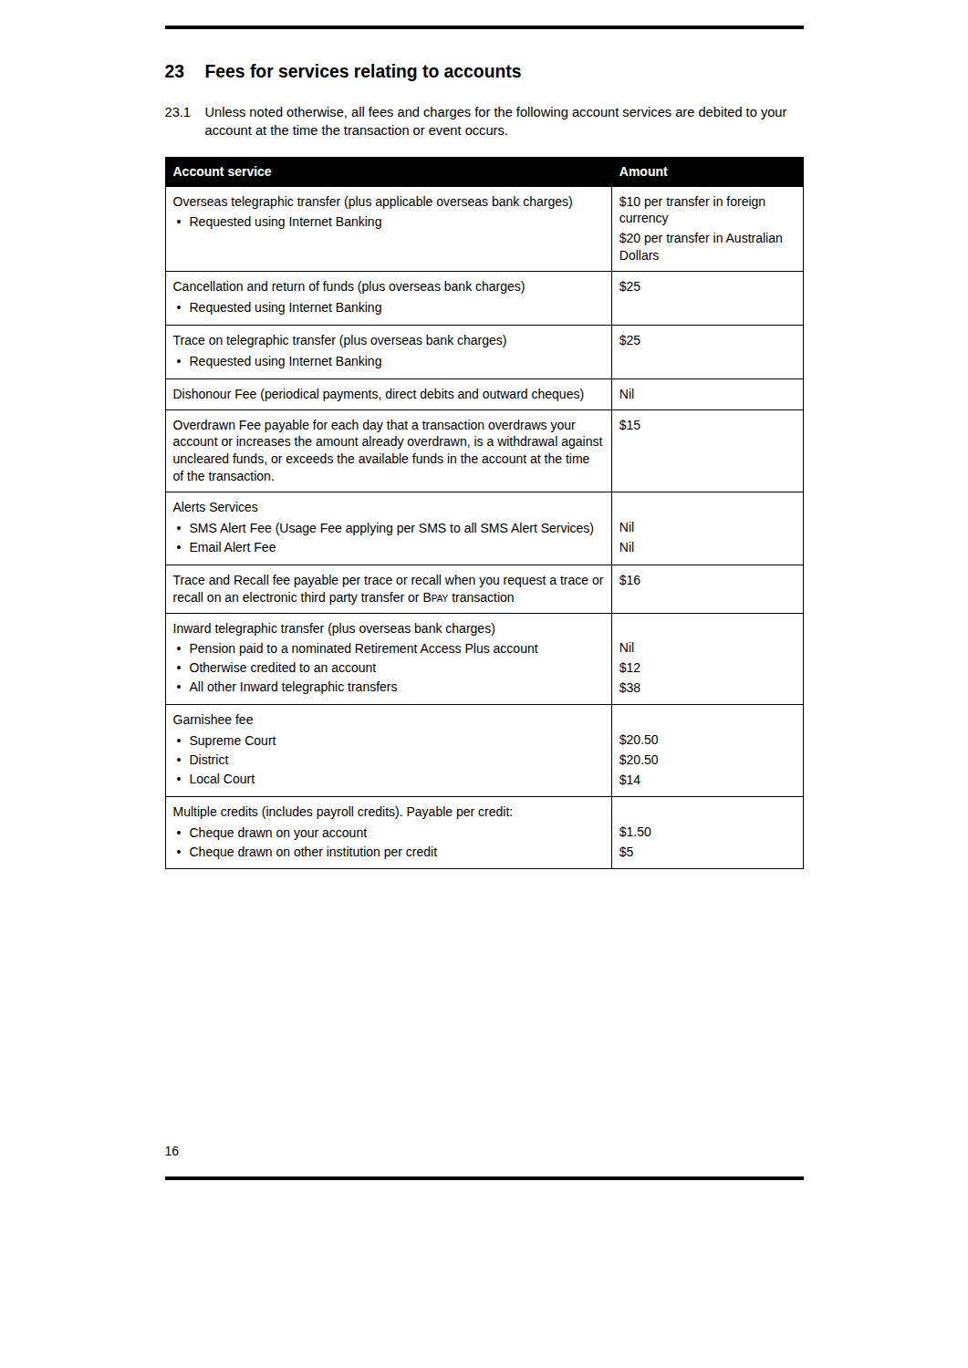23 Fees for services relating to accounts
23.1
Unless noted otherwise, all fees and charges for the following account services are debited to your account at the time the transaction or event occurs.
| Account service | Amount |
| --- | --- |
| Overseas telegraphic transfer (plus applicable overseas bank charges) Requested using Internet Banking | $10 per transfer in foreign currency $20 per transfer in Australian Dollars |
| Cancellation and return of funds (plus overseas bank charges) Requested using Internet Banking | $25 |
| Trace on telegraphic transfer (plus overseas bank charges) Requested using Internet Banking | $25 |
| Dishonour Fee (periodical payments, direct debits and outward cheques) | Nil |
| Overdrawn Fee payable for each day that a transaction overdraws your account or increases the amount already overdrawn, is a withdrawal against uncleared funds, or exceeds the available funds in the account at the time of the transaction. | $15 |
| Alerts Services SMS Alert Fee (Usage Fee applying per SMS to all SMS Alert Services) Email Alert Fee | Nil Nil |
| Trace and Recall fee payable per trace or recall when you request a trace or recall on an electronic third party transfer or Bpay transaction | $16 |
| Inward telegraphic transfer (plus overseas bank charges) Pension paid to a nominated Retirement Access Plus account Otherwise credited to an account All other Inward telegraphic transfers | Nil $12 $38 |
| Garnishee fee Supreme Court District Local Court | $20.50 $20.50 $14 |
| Multiple credits (includes payroll credits). Payable per credit: Cheque drawn on your account Cheque drawn on other institution per credit | $1.50 $5 |
16